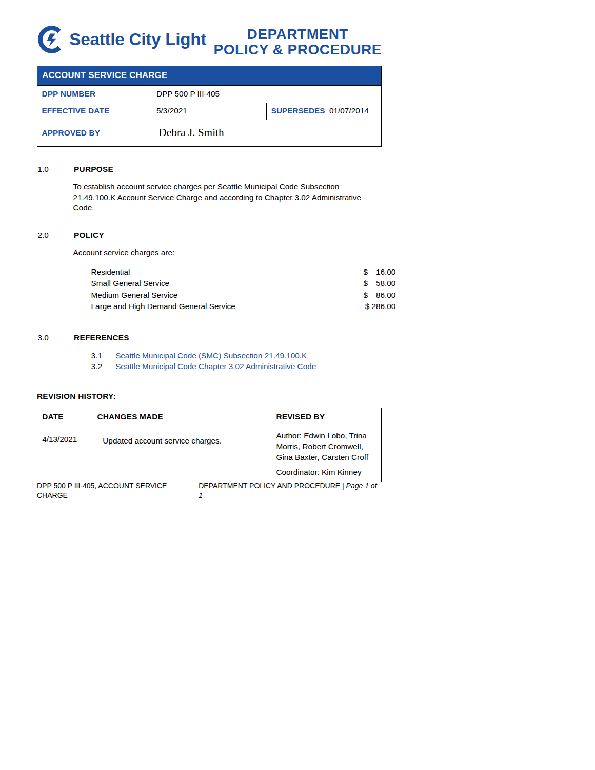Seattle City Light
DEPARTMENT
POLICY & PROCEDURE
| ACCOUNT SERVICE CHARGE |
| DPP NUMBER | DPP 500 P III-405 |
| EFFECTIVE DATE | 5/3/2021 | SUPERSEDES 01/07/2014 |
| APPROVED BY | Debra J. Smith |
1.0
PURPOSE
To establish account service charges per Seattle Municipal Code Subsection 21.49.100.K Account Service Charge and according to Chapter 3.02 Administrative Code.
2.0
POLICY
Account service charges are:
| Residential | $ | 16.00 |
| Small General Service | $ | 58.00 |
| Medium General Service | $ | 86.00 |
| Large and High Demand General Service | $ 286.00 |
3.0
REFERENCES
3.1
Seattle Municipal Code (SMC) Subsection 21.49.100.K
3.2
Seattle Municipal Code Chapter 3.02 Administrative Code
REVISION HISTORY:
| DATE | CHANGES MADE | REVISED BY |
| --- | --- | --- |
| 4/13/2021 | Updated account service charges. | Author: Edwin Lobo, Trina Morris, Robert Cromwell, Gina Baxter, Carsten Croff Coordinator: Kim Kinney |
DPP 500 P III-405, ACCOUNT SERVICE CHARGE
DEPARTMENT POLICY AND PROCEDURE | Page 1 of 1